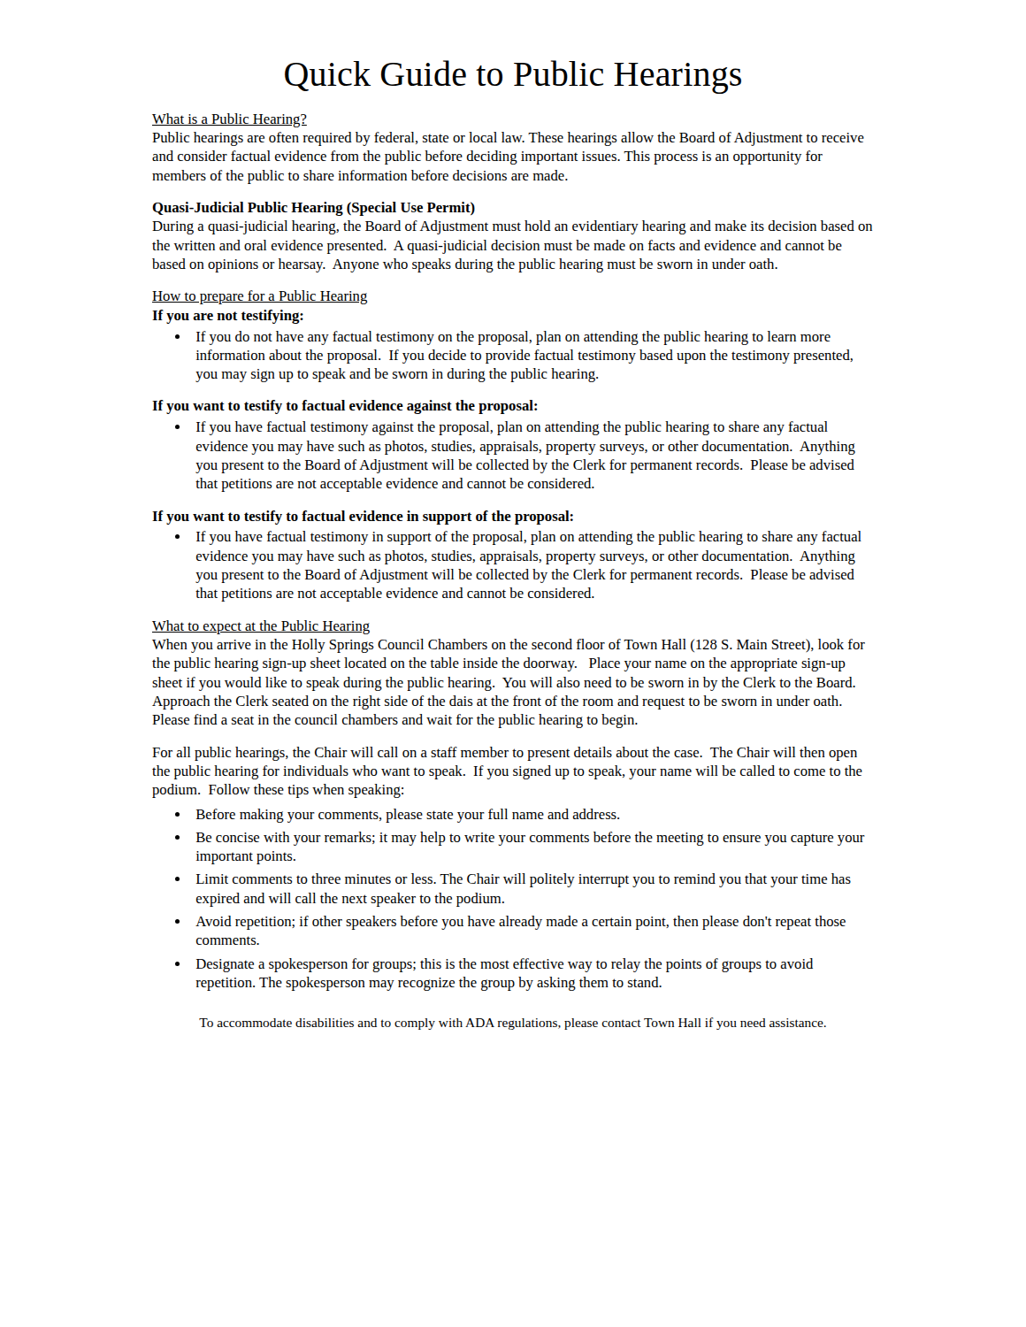Quick Guide to Public Hearings
What is a Public Hearing?
Public hearings are often required by federal, state or local law. These hearings allow the Board of Adjustment to receive and consider factual evidence from the public before deciding important issues. This process is an opportunity for members of the public to share information before decisions are made.
Quasi-Judicial Public Hearing (Special Use Permit)
During a quasi-judicial hearing, the Board of Adjustment must hold an evidentiary hearing and make its decision based on the written and oral evidence presented. A quasi-judicial decision must be made on facts and evidence and cannot be based on opinions or hearsay. Anyone who speaks during the public hearing must be sworn in under oath.
How to prepare for a Public Hearing
If you are not testifying:
If you do not have any factual testimony on the proposal, plan on attending the public hearing to learn more information about the proposal. If you decide to provide factual testimony based upon the testimony presented, you may sign up to speak and be sworn in during the public hearing.
If you want to testify to factual evidence against the proposal:
If you have factual testimony against the proposal, plan on attending the public hearing to share any factual evidence you may have such as photos, studies, appraisals, property surveys, or other documentation. Anything you present to the Board of Adjustment will be collected by the Clerk for permanent records. Please be advised that petitions are not acceptable evidence and cannot be considered.
If you want to testify to factual evidence in support of the proposal:
If you have factual testimony in support of the proposal, plan on attending the public hearing to share any factual evidence you may have such as photos, studies, appraisals, property surveys, or other documentation. Anything you present to the Board of Adjustment will be collected by the Clerk for permanent records. Please be advised that petitions are not acceptable evidence and cannot be considered.
What to expect at the Public Hearing
When you arrive in the Holly Springs Council Chambers on the second floor of Town Hall (128 S. Main Street), look for the public hearing sign-up sheet located on the table inside the doorway. Place your name on the appropriate sign-up sheet if you would like to speak during the public hearing. You will also need to be sworn in by the Clerk to the Board. Approach the Clerk seated on the right side of the dais at the front of the room and request to be sworn in under oath. Please find a seat in the council chambers and wait for the public hearing to begin.
For all public hearings, the Chair will call on a staff member to present details about the case. The Chair will then open the public hearing for individuals who want to speak. If you signed up to speak, your name will be called to come to the podium. Follow these tips when speaking:
Before making your comments, please state your full name and address.
Be concise with your remarks; it may help to write your comments before the meeting to ensure you capture your important points.
Limit comments to three minutes or less. The Chair will politely interrupt you to remind you that your time has expired and will call the next speaker to the podium.
Avoid repetition; if other speakers before you have already made a certain point, then please don't repeat those comments.
Designate a spokesperson for groups; this is the most effective way to relay the points of groups to avoid repetition. The spokesperson may recognize the group by asking them to stand.
To accommodate disabilities and to comply with ADA regulations, please contact Town Hall if you need assistance.